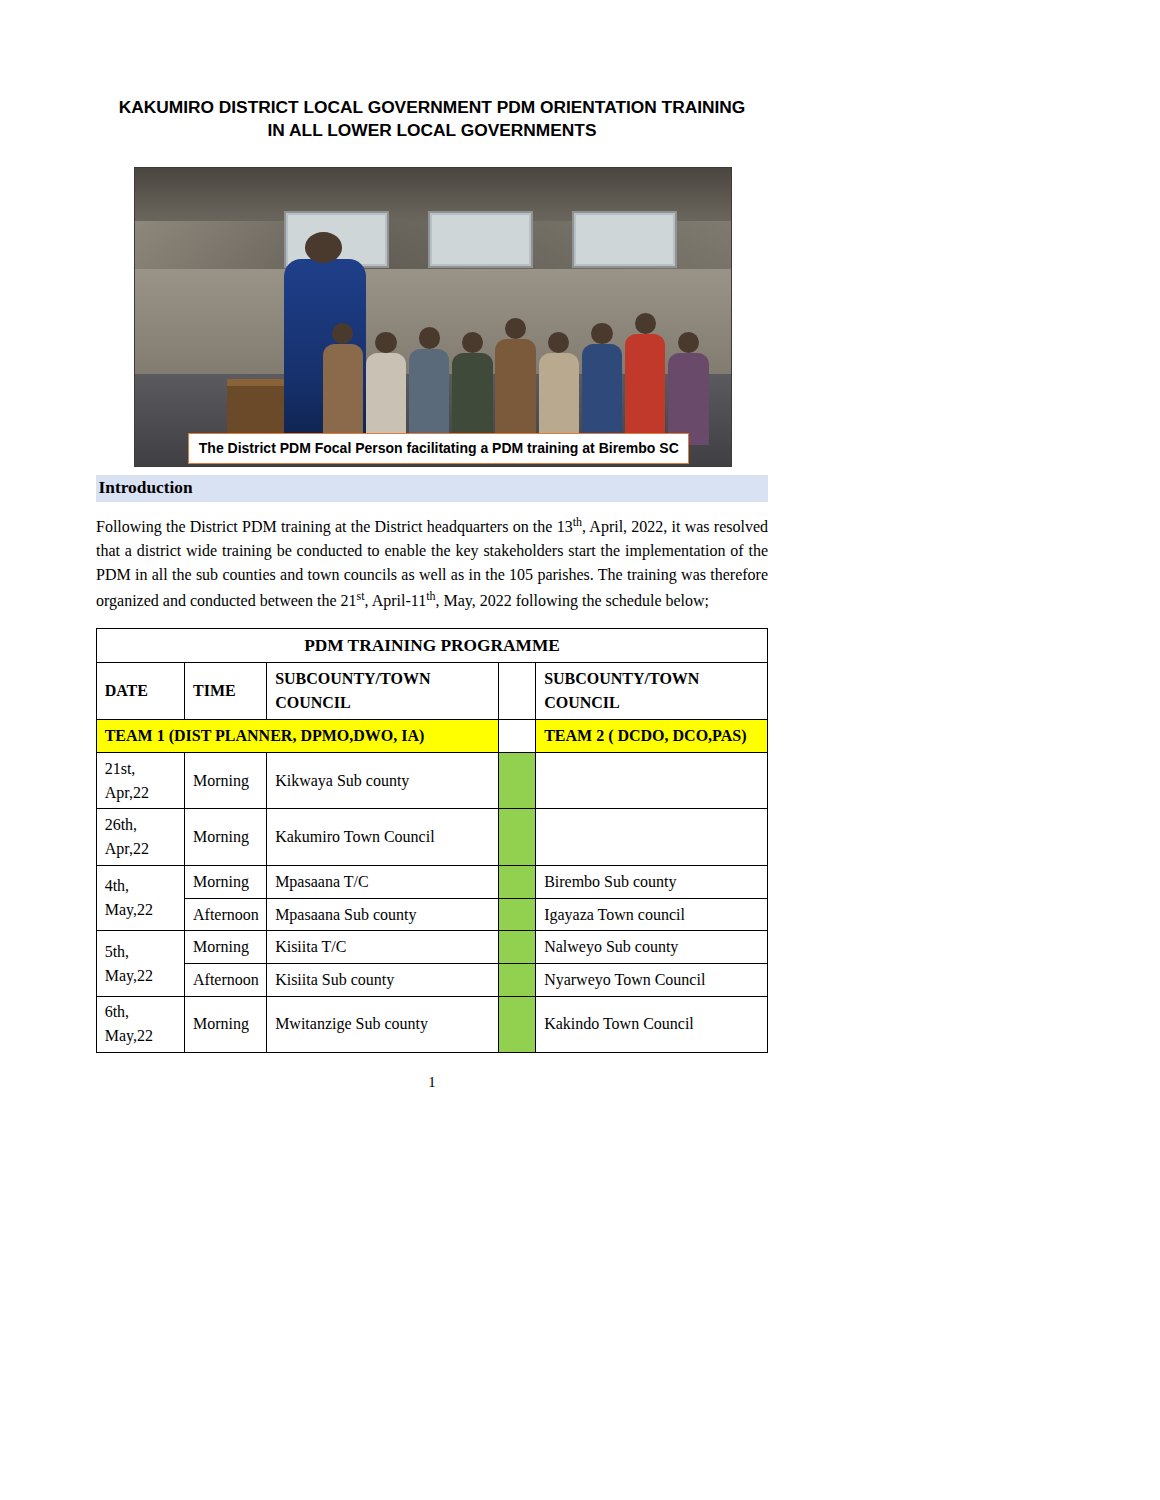KAKUMIRO DISTRICT LOCAL GOVERNMENT PDM ORIENTATION TRAINING
IN ALL LOWER LOCAL GOVERNMENTS
The District PDM Focal Person facilitating a PDM training at Birembo SC
Introduction
Following the District PDM training at the District headquarters on the 13th, April, 2022, it was resolved that a district wide training be conducted to enable the key stakeholders start the implementation of the PDM in all the sub counties and town councils as well as in the 105 parishes. The training was therefore organized and conducted between the 21st, April-11th, May, 2022 following the schedule below;
| PDM TRAINING PROGRAMME |
| --- |
| DATE | TIME | SUBCOUNTY/TOWN COUNCIL | | SUBCOUNTY/TOWN COUNCIL |
| TEAM 1 (DIST PLANNER, DPMO,DWO, IA) | | TEAM 2 ( DCDO, DCO,PAS) |
| 21st, Apr,22 | Morning | Kikwaya Sub county | | |
| 26th, Apr,22 | Morning | Kakumiro Town Council | | |
| 4th, May,22 | Morning | Mpasaana T/C | | Birembo Sub county |
| Afternoon | Mpasaana Sub county | | Igayaza Town council |
| 5th, May,22 | Morning | Kisiita T/C | | Nalweyo Sub county |
| Afternoon | Kisiita Sub county | | Nyarweyo Town Council |
| 6th, May,22 | Morning | Mwitanzige Sub county | | Kakindo Town Council |
1